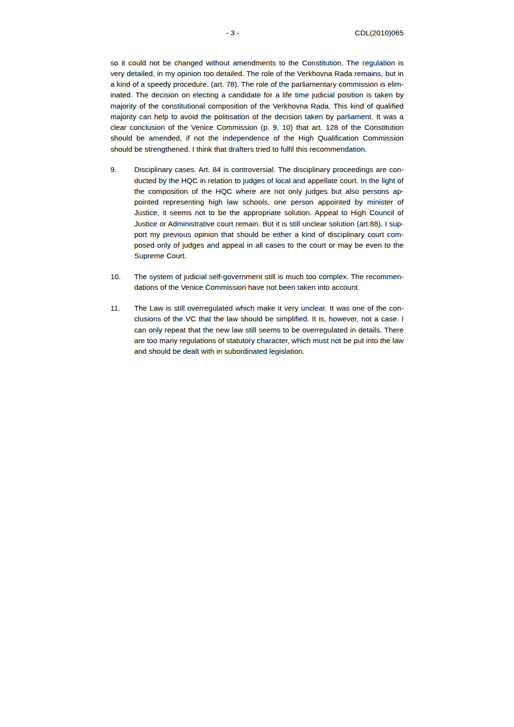- 3 - CDL(2010)065
so it could not be changed without amendments to the Constitution. The regulation is very detailed, in my opinion too detailed. The role of the Verkhovna Rada remains, but in a kind of a speedy procedure. (art. 78). The role of the parliamentary commission is eliminated. The decision on electing a candidate for a life time judicial position is taken by majority of the constitutional composition of the Verkhovna Rada. This kind of qualified majority can help to avoid the politisation of the decision taken by parliament. It was a clear conclusion of the Venice Commission (p. 9, 10) that art. 128 of the Constitution should be amended, if not the independence of the High Qualification Commission should be strengthened. I think that drafters tried to fulfil this recommendation.
9.
Disciplinary cases. Art. 84 is controversial. The disciplinary proceedings are conducted by the HQC in relation to judges of local and appellate court. In the light of the composition of the HQC where are not only judges but also persons appointed representing high law schools, one person appointed by minister of Justice, it seems not to be the appropriate solution. Appeal to High Council of Justice or Administrative court remain. But it is still unclear solution (art.88). I support my previous opinion that should be either a kind of disciplinary court composed only of judges and appeal in all cases to the court or may be even to the Supreme Court.
10.
The system of judicial self-government still is much too complex. The recommendations of the Venice Commission have not been taken into account.
11.
The Law is still overregulated which make it very unclear. It was one of the conclusions of the VC that the law should be simplified. It is, however, not a case. I can only repeat that the new law still seems to be overregulated in details. There are too many regulations of statutory character, which must not be put into the law and should be dealt with in subordinated legislation.